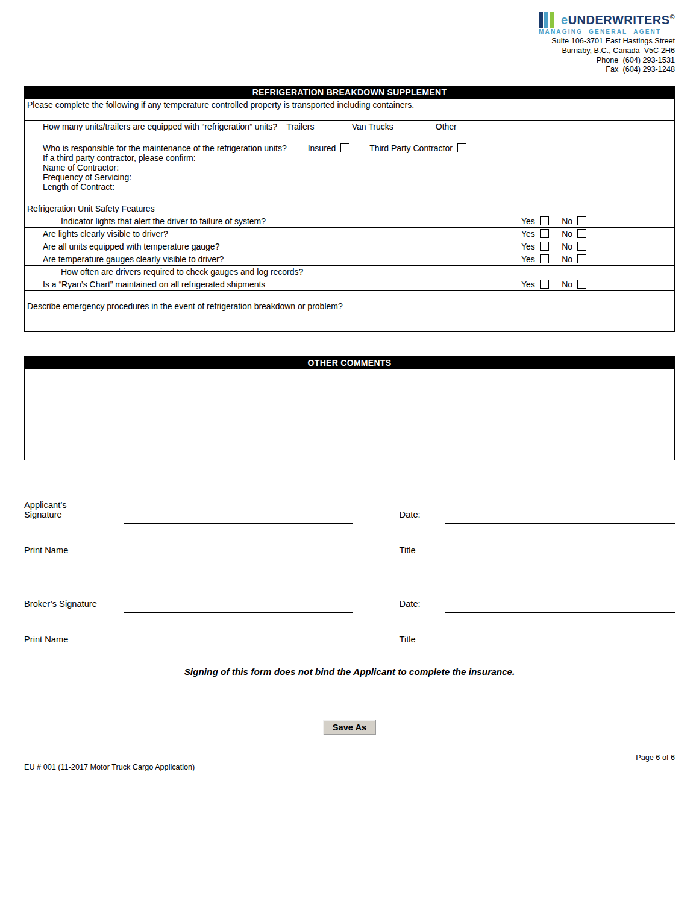eUNDERWRITERS©
MANAGING GENERAL AGENT
Suite 106-3701 East Hastings Street
Burnaby, B.C., Canada V5C 2H6
Phone (604) 293-1531
Fax (604) 293-1248
| REFRIGERATION BREAKDOWN SUPPLEMENT |
| Please complete the following if any temperature controlled property is transported including containers. |
| How many units/trailers are equipped with “refrigeration” units? Trailers Van Trucks Other |
| Who is responsible for the maintenance of the refrigeration units? Insured Third Party Contractor If a third party contractor, please confirm: Name of Contractor: Frequency of Servicing: Length of Contract: |
| Refrigeration Unit Safety Features |
| Indicator lights that alert the driver to failure of system? | Yes No |
| Are lights clearly visible to driver? | Yes No |
| Are all units equipped with temperature gauge? | Yes No |
| Are temperature gauges clearly visible to driver? | Yes No |
| How often are drivers required to check gauges and log records? |
| Is a “Ryan’s Chart” maintained on all refrigerated shipments | Yes No |
| Describe emergency procedures in the event of refrigeration breakdown or problem? |
| OTHER COMMENTS |
| Applicant’s Signature | | | Date: | |
| Print Name | | | Title | |
| Broker’s Signature | | | Date: | |
| Print Name | | | Title | |
Signing of this form does not bind the Applicant to complete the insurance.
Save As
Page 6 of 6
EU # 001 (11-2017 Motor Truck Cargo Application)